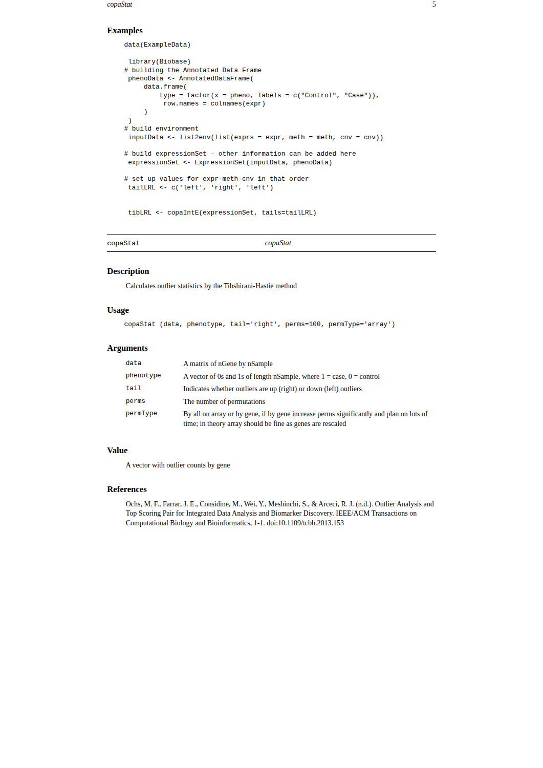copaStat 5
Examples
data(ExampleData)

 library(Biobase)
# building the Annotated Data Frame
 phenoData <- AnnotatedDataFrame(
     data.frame(
         type = factor(x = pheno, labels = c("Control", "Case")),
          row.names = colnames(expr)
     )
 )
# build environment
 inputData <- list2env(list(exprs = expr, meth = meth, cnv = cnv))

# build expressionSet - other information can be added here
 expressionSet <- ExpressionSet(inputData, phenoData)

# set up values for expr-meth-cnv in that order
 tailLRL <- c('left', 'right', 'left')


 tibLRL <- copaIntE(expressionSet, tails=tailLRL)
copaStat copaStat
Description
Calculates outlier statistics by the Tibshirani-Hastie method
Usage
copaStat (data, phenotype, tail='right', perms=100, permType='array')
Arguments
| data | A matrix of nGene by nSample |
| phenotype | A vector of 0s and 1s of length nSample, where 1 = case, 0 = control |
| tail | Indicates whether outliers are up (right) or down (left) outliers |
| perms | The number of permutations |
| permType | By all on array or by gene, if by gene increase perms significantly and plan on lots of time; in theory array should be fine as genes are rescaled |
Value
A vector with outlier counts by gene
References
Ochs, M. F., Farrar, J. E., Considine, M., Wei, Y., Meshinchi, S., & Arceci, R. J. (n.d.). Outlier Analysis and Top Scoring Pair for Integrated Data Analysis and Biomarker Discovery. IEEE/ACM Transactions on Computational Biology and Bioinformatics, 1-1. doi:10.1109/tcbb.2013.153